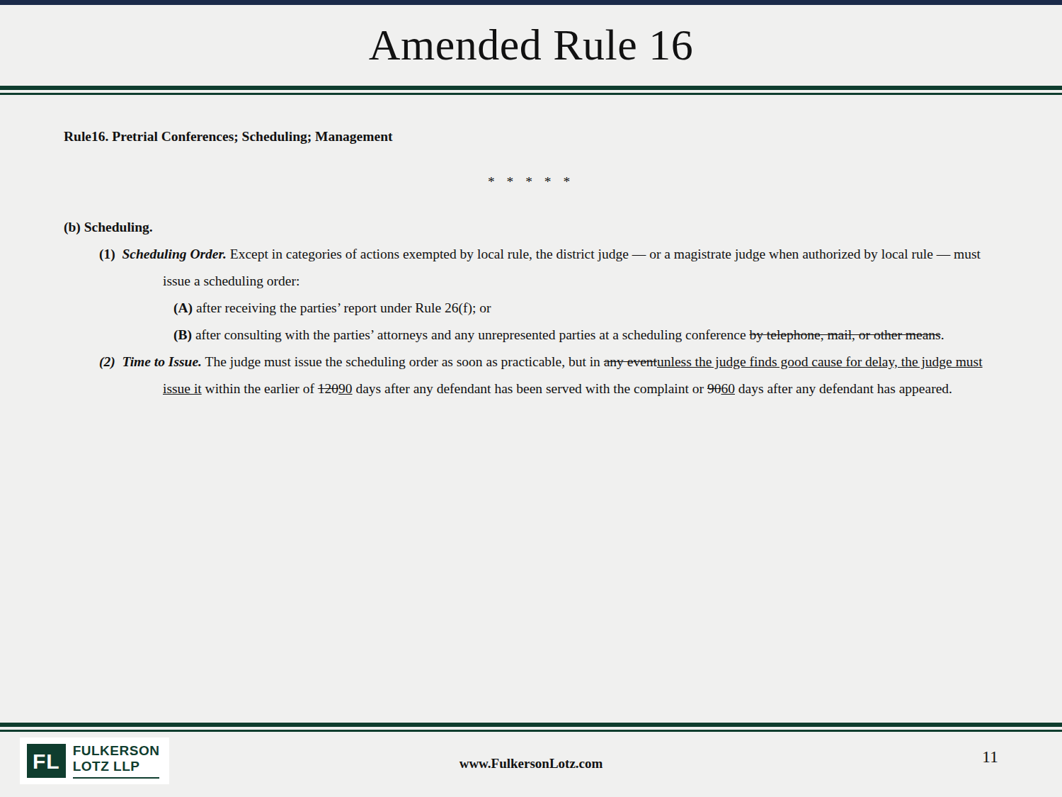Amended Rule 16
Rule16. Pretrial Conferences; Scheduling; Management
* * * * *
(b) Scheduling.
(1) Scheduling Order. Except in categories of actions exempted by local rule, the district judge — or a magistrate judge when authorized by local rule — must issue a scheduling order:
(A) after receiving the parties’ report under Rule 26(f); or
(B) after consulting with the parties’ attorneys and any unrepresented parties at a scheduling conference by telephone, mail, or other means.
(2) Time to Issue. The judge must issue the scheduling order as soon as practicable, but in any eventunless the judge finds good cause for delay, the judge must issue it within the earlier of 12090 days after any defendant has been served with the complaint or 9060 days after any defendant has appeared.
FL
FULKERSON
LOTZ LLP
www.FulkersonLotz.com
11